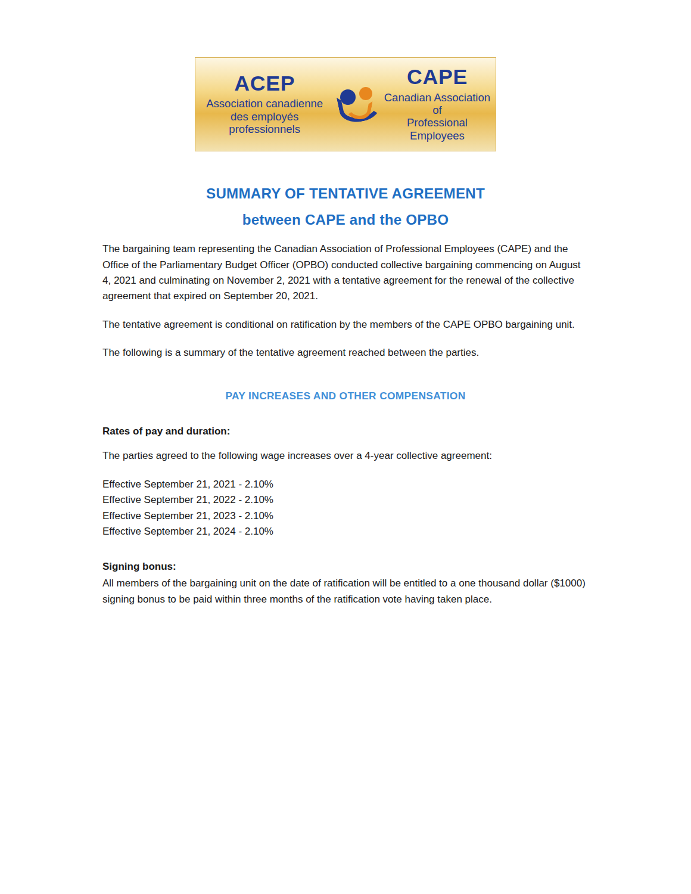ACEP Association canadienne
des employés professionnels
CAPE Canadian Association of
Professional Employees
SUMMARY OF TENTATIVE AGREEMENT between CAPE and the OPBO
The bargaining team representing the Canadian Association of Professional Employees (CAPE) and the Office of the Parliamentary Budget Officer (OPBO) conducted collective bargaining commencing on August 4, 2021 and culminating on November 2, 2021 with a tentative agreement for the renewal of the collective agreement that expired on September 20, 2021.
The tentative agreement is conditional on ratification by the members of the CAPE OPBO bargaining unit.
The following is a summary of the tentative agreement reached between the parties.
PAY INCREASES AND OTHER COMPENSATION
Rates of pay and duration:
The parties agreed to the following wage increases over a 4-year collective agreement:
Effective September 21, 2021 - 2.10%
Effective September 21, 2022 - 2.10%
Effective September 21, 2023 - 2.10%
Effective September 21, 2024 - 2.10%
Signing bonus:
All members of the bargaining unit on the date of ratification will be entitled to a one thousand dollar ($1000) signing bonus to be paid within three months of the ratification vote having taken place.